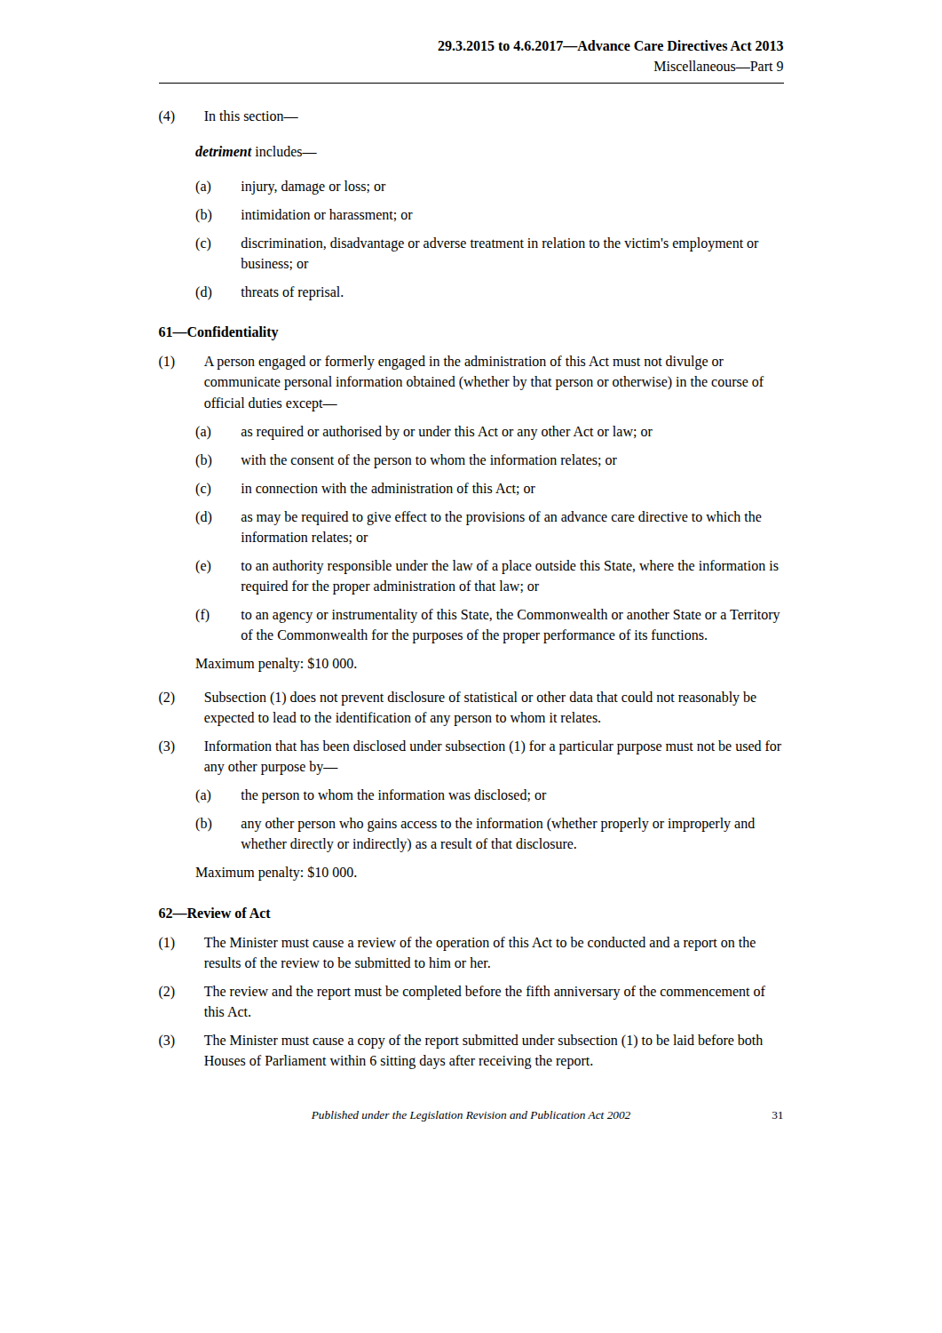29.3.2015 to 4.6.2017—Advance Care Directives Act 2013
Miscellaneous—Part 9
(4)
In this section—
detriment includes—
(a)
injury, damage or loss; or
(b)
intimidation or harassment; or
(c)
discrimination, disadvantage or adverse treatment in relation to the victim's employment or business; or
(d)
threats of reprisal.
61—Confidentiality
(1)
A person engaged or formerly engaged in the administration of this Act must not divulge or communicate personal information obtained (whether by that person or otherwise) in the course of official duties except—
(a)
as required or authorised by or under this Act or any other Act or law; or
(b)
with the consent of the person to whom the information relates; or
(c)
in connection with the administration of this Act; or
(d)
as may be required to give effect to the provisions of an advance care directive to which the information relates; or
(e)
to an authority responsible under the law of a place outside this State, where the information is required for the proper administration of that law; or
(f)
to an agency or instrumentality of this State, the Commonwealth or another State or a Territory of the Commonwealth for the purposes of the proper performance of its functions.
Maximum penalty: $10 000.
(2)
Subsection (1) does not prevent disclosure of statistical or other data that could not reasonably be expected to lead to the identification of any person to whom it relates.
(3)
Information that has been disclosed under subsection (1) for a particular purpose must not be used for any other purpose by—
(a)
the person to whom the information was disclosed; or
(b)
any other person who gains access to the information (whether properly or improperly and whether directly or indirectly) as a result of that disclosure.
Maximum penalty: $10 000.
62—Review of Act
(1)
The Minister must cause a review of the operation of this Act to be conducted and a report on the results of the review to be submitted to him or her.
(2)
The review and the report must be completed before the fifth anniversary of the commencement of this Act.
(3)
The Minister must cause a copy of the report submitted under subsection (1) to be laid before both Houses of Parliament within 6 sitting days after receiving the report.
Published under the Legislation Revision and Publication Act 2002 31